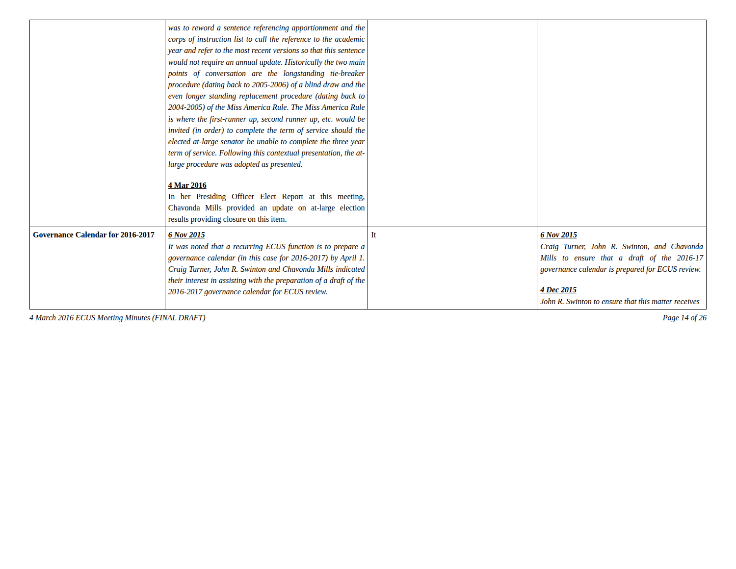| | was to reword a sentence referencing apportionment and the corps of instruction list to cull the reference to the academic year and refer to the most recent versions so that this sentence would not require an annual update. Historically the two main points of conversation are the longstanding tie-breaker procedure (dating back to 2005-2006) of a blind draw and the even longer standing replacement procedure (dating back to 2004-2005) of the Miss America Rule. The Miss America Rule is where the first-runner up, second runner up, etc. would be invited (in order) to complete the term of service should the elected at-large senator be unable to complete the three year term of service. Following this contextual presentation, the at-large procedure was adopted as presented. 4 Mar 2016 In her Presiding Officer Elect Report at this meeting, Chavonda Mills provided an update on at-large election results providing closure on this item. | | |
| Governance Calendar for 2016-2017 | 6 Nov 2015 It was noted that a recurring ECUS function is to prepare a governance calendar (in this case for 2016-2017) by April 1. Craig Turner, John R. Swinton and Chavonda Mills indicated their interest in assisting with the preparation of a draft of the 2016-2017 governance calendar for ECUS review. | It | 6 Nov 2015 Craig Turner, John R. Swinton, and Chavonda Mills to ensure that a draft of the 2016-17 governance calendar is prepared for ECUS review. 4 Dec 2015 John R. Swinton to ensure that this matter receives |
4 March 2016 ECUS Meeting Minutes (FINAL DRAFT)
Page 14 of 26